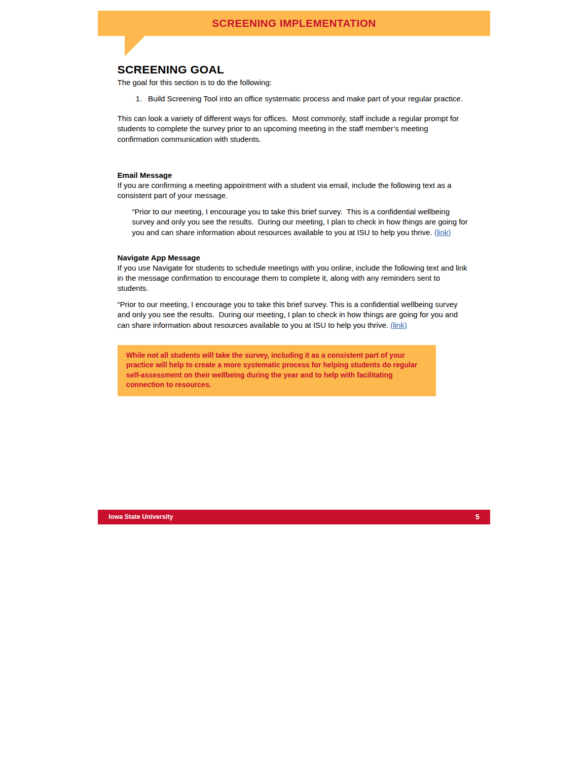SCREENING IMPLEMENTATION
SCREENING GOAL
The goal for this section is to do the following:
Build Screening Tool into an office systematic process and make part of your regular practice.
This can look a variety of different ways for offices. Most commonly, staff include a regular prompt for students to complete the survey prior to an upcoming meeting in the staff member’s meeting confirmation communication with students.
Email Message
If you are confirming a meeting appointment with a student via email, include the following text as a consistent part of your message.
“Prior to our meeting, I encourage you to take this brief survey. This is a confidential wellbeing survey and only you see the results. During our meeting, I plan to check in how things are going for you and can share information about resources available to you at ISU to help you thrive. (link)
Navigate App Message
If you use Navigate for students to schedule meetings with you online, include the following text and link in the message confirmation to encourage them to complete it, along with any reminders sent to students.
“Prior to our meeting, I encourage you to take this brief survey. This is a confidential wellbeing survey and only you see the results. During our meeting, I plan to check in how things are going for you and can share information about resources available to you at ISU to help you thrive. (link)
While not all students will take the survey, including it as a consistent part of your practice will help to create a more systematic process for helping students do regular self-assessment on their wellbeing during the year and to help with facilitating connection to resources.
Iowa State University 5